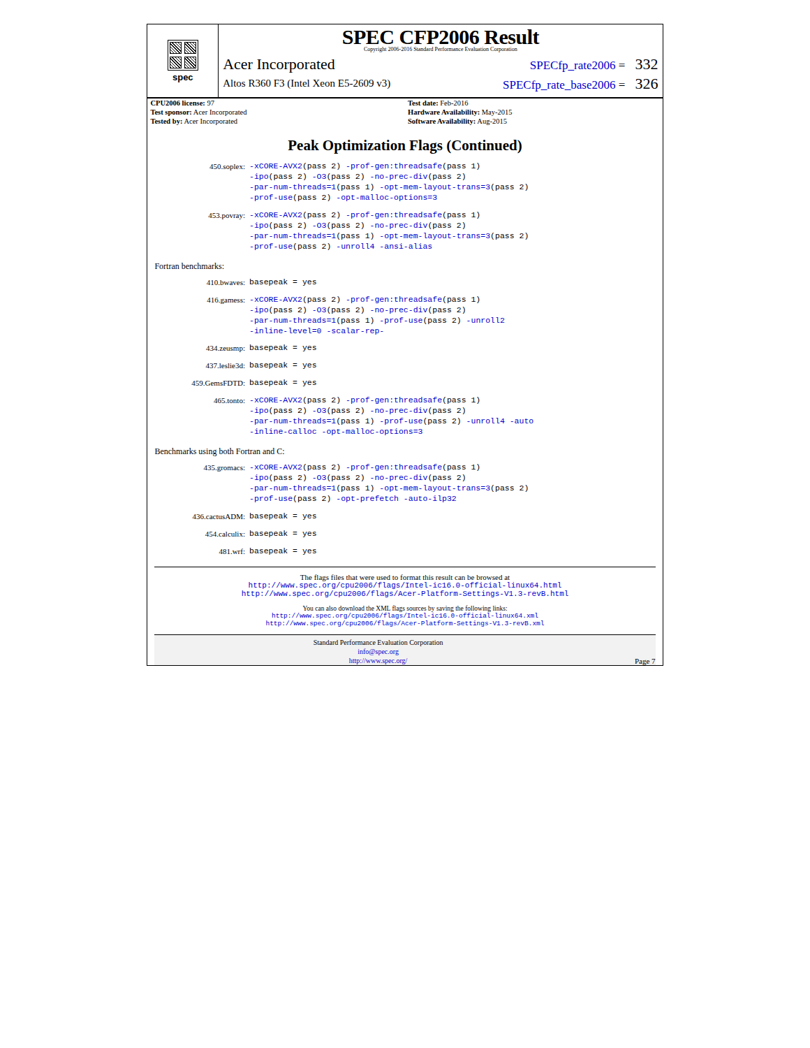spec
SPEC CFP2006 Result
Copyright 2006-2016 Standard Performance Evaluation Corporation
Acer Incorporated
Altos R360 F3 (Intel Xeon E5-2609 v3)
SPECfp_rate2006 = 332
SPECfp_rate_base2006 = 326
| CPU2006 license: 97 | Test date: Feb-2016 |
| Test sponsor: Acer Incorporated | Hardware Availability: May-2015 |
| Tested by: Acer Incorporated | Software Availability: Aug-2015 |
Peak Optimization Flags (Continued)
450.soplex:
-xCORE-AVX2(pass 2) -prof-gen:threadsafe(pass 1) -ipo(pass 2) -O3(pass 2) -no-prec-div(pass 2) -par-num-threads=1(pass 1) -opt-mem-layout-trans=3(pass 2) -prof-use(pass 2) -opt-malloc-options=3
453.povray:
-xCORE-AVX2(pass 2) -prof-gen:threadsafe(pass 1) -ipo(pass 2) -O3(pass 2) -no-prec-div(pass 2) -par-num-threads=1(pass 1) -opt-mem-layout-trans=3(pass 2) -prof-use(pass 2) -unroll4 -ansi-alias
Fortran benchmarks:
410.bwaves:
basepeak = yes
416.gamess:
-xCORE-AVX2(pass 2) -prof-gen:threadsafe(pass 1) -ipo(pass 2) -O3(pass 2) -no-prec-div(pass 2) -par-num-threads=1(pass 1) -prof-use(pass 2) -unroll2 -inline-level=0 -scalar-rep-
434.zeusmp:
basepeak = yes
437.leslie3d:
basepeak = yes
459.GemsFDTD:
basepeak = yes
465.tonto:
-xCORE-AVX2(pass 2) -prof-gen:threadsafe(pass 1) -ipo(pass 2) -O3(pass 2) -no-prec-div(pass 2) -par-num-threads=1(pass 1) -prof-use(pass 2) -unroll4 -auto -inline-calloc -opt-malloc-options=3
Benchmarks using both Fortran and C:
435.gromacs:
-xCORE-AVX2(pass 2) -prof-gen:threadsafe(pass 1) -ipo(pass 2) -O3(pass 2) -no-prec-div(pass 2) -par-num-threads=1(pass 1) -opt-mem-layout-trans=3(pass 2) -prof-use(pass 2) -opt-prefetch -auto-ilp32
436.cactusADM:
basepeak = yes
454.calculix:
basepeak = yes
481.wrf:
basepeak = yes
The flags files that were used to format this result can be browsed at
http://www.spec.org/cpu2006/flags/Intel-ic16.0-official-linux64.html
http://www.spec.org/cpu2006/flags/Acer-Platform-Settings-V1.3-revB.html
You can also download the XML flags sources by saving the following links:
http://www.spec.org/cpu2006/flags/Intel-ic16.0-official-linux64.xml
http://www.spec.org/cpu2006/flags/Acer-Platform-Settings-V1.3-revB.xml
Standard Performance Evaluation Corporation
info@spec.org
http://www.spec.org/
Page 7